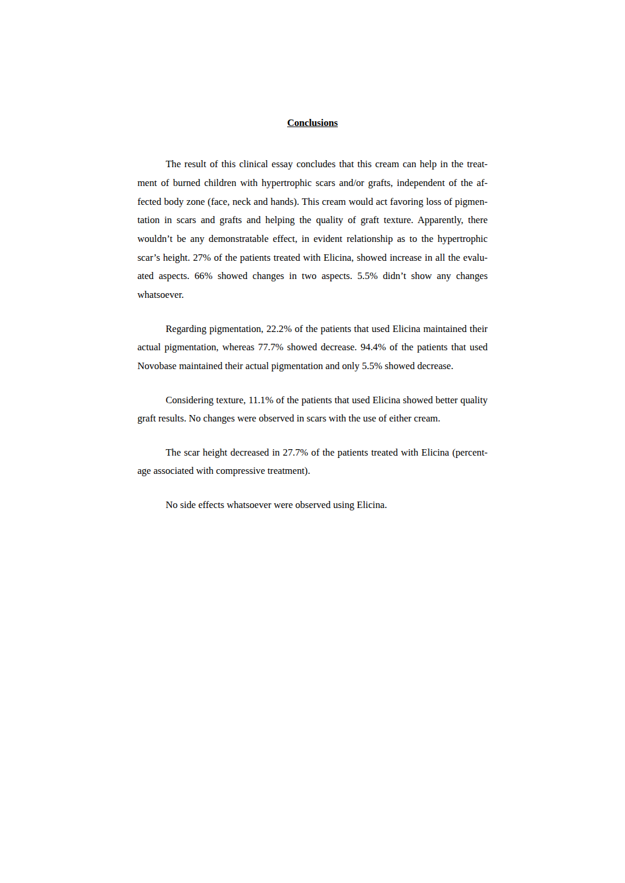Conclusions
The result of this clinical essay concludes that this cream can help in the treatment of burned children with hypertrophic scars and/or grafts, independent of the affected body zone (face, neck and hands). This cream would act favoring loss of pigmentation in scars and grafts and helping the quality of graft texture. Apparently, there wouldn’t be any demonstratable effect, in evident relationship as to the hypertrophic scar’s height. 27% of the patients treated with Elicina, showed increase in all the evaluated aspects. 66% showed changes in two aspects. 5.5% didn’t show any changes whatsoever.
Regarding pigmentation, 22.2% of the patients that used Elicina maintained their actual pigmentation, whereas 77.7% showed decrease. 94.4% of the patients that used Novobase maintained their actual pigmentation and only 5.5% showed decrease.
Considering texture, 11.1% of the patients that used Elicina showed better quality graft results. No changes were observed in scars with the use of either cream.
The scar height decreased in 27.7% of the patients treated with Elicina (percentage associated with compressive treatment).
No side effects whatsoever were observed using Elicina.